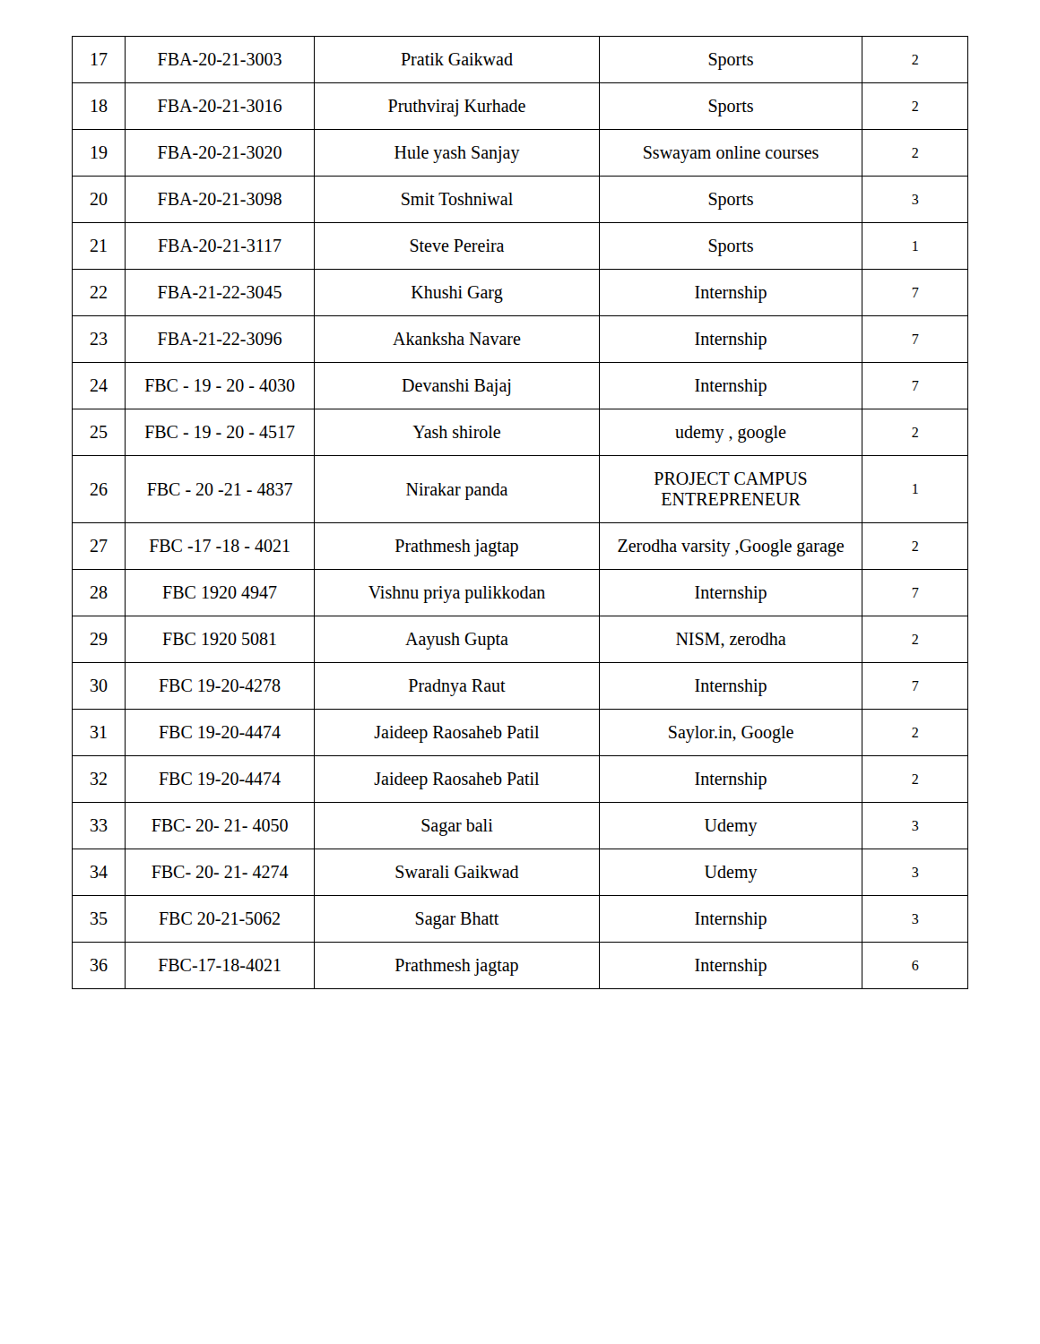| 17 | FBA-20-21-3003 | Pratik Gaikwad | Sports | 2 |
| 18 | FBA-20-21-3016 | Pruthviraj Kurhade | Sports | 2 |
| 19 | FBA-20-21-3020 | Hule yash Sanjay | Sswayam online courses | 2 |
| 20 | FBA-20-21-3098 | Smit Toshniwal | Sports | 3 |
| 21 | FBA-20-21-3117 | Steve Pereira | Sports | 1 |
| 22 | FBA-21-22-3045 | Khushi Garg | Internship | 7 |
| 23 | FBA-21-22-3096 | Akanksha Navare | Internship | 7 |
| 24 | FBC - 19 - 20 - 4030 | Devanshi Bajaj | Internship | 7 |
| 25 | FBC - 19 - 20 - 4517 | Yash shirole | udemy , google | 2 |
| 26 | FBC - 20 -21 - 4837 | Nirakar panda | PROJECT CAMPUS ENTREPRENEUR | 1 |
| 27 | FBC -17 -18 - 4021 | Prathmesh jagtap | Zerodha varsity ,Google garage | 2 |
| 28 | FBC 1920 4947 | Vishnu priya pulikkodan | Internship | 7 |
| 29 | FBC 1920 5081 | Aayush Gupta | NISM, zerodha | 2 |
| 30 | FBC 19-20-4278 | Pradnya Raut | Internship | 7 |
| 31 | FBC 19-20-4474 | Jaideep Raosaheb Patil | Saylor.in, Google | 2 |
| 32 | FBC 19-20-4474 | Jaideep Raosaheb Patil | Internship | 2 |
| 33 | FBC- 20- 21- 4050 | Sagar bali | Udemy | 3 |
| 34 | FBC- 20- 21- 4274 | Swarali Gaikwad | Udemy | 3 |
| 35 | FBC 20-21-5062 | Sagar Bhatt | Internship | 3 |
| 36 | FBC-17-18-4021 | Prathmesh jagtap | Internship | 6 |